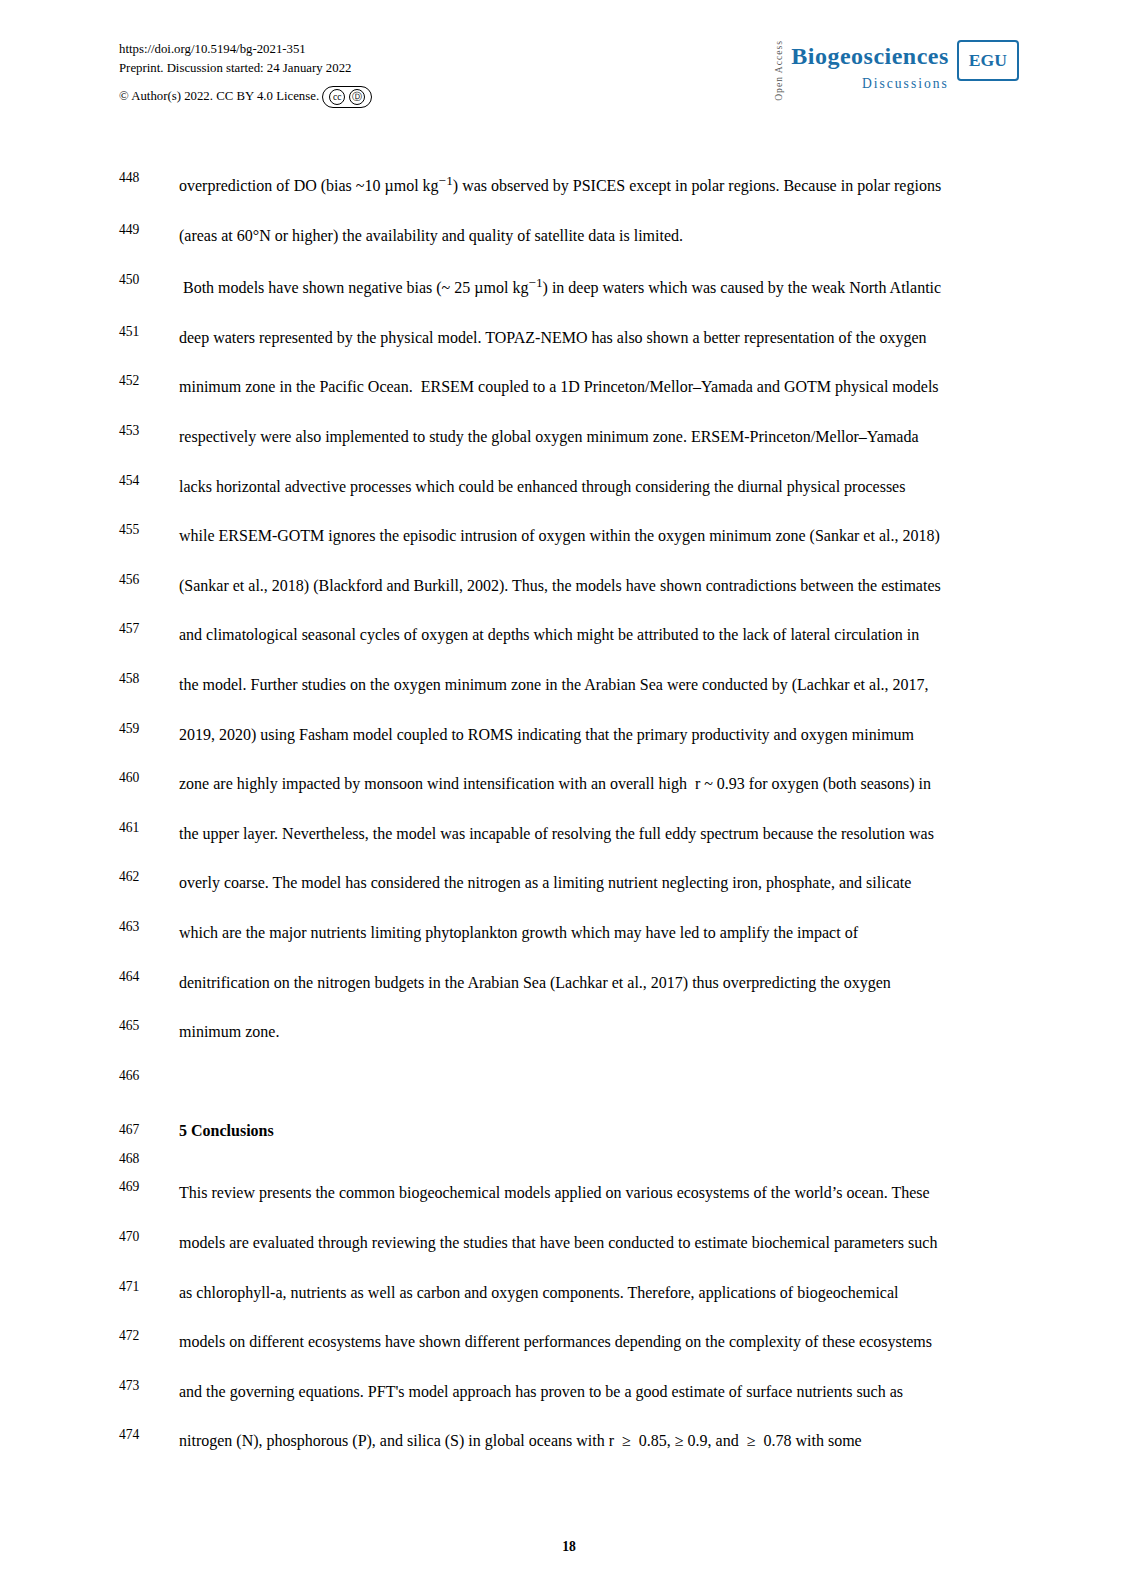https://doi.org/10.5194/bg-2021-351 Preprint. Discussion started: 24 January 2022
© Author(s) 2022. CC BY 4.0 License.
cc Ⓓ
Open Access
Biogeosciences
Discussions
EGU
448 overprediction of DO (bias ~10 µmol kg−1) was observed by PSICES except in polar regions. Because in polar regions
449 (areas at 60°N or higher) the availability and quality of satellite data is limited.
450 Both models have shown negative bias (~ 25 µmol kg−1) in deep waters which was caused by the weak North Atlantic
451 deep waters represented by the physical model. TOPAZ-NEMO has also shown a better representation of the oxygen
452 minimum zone in the Pacific Ocean. ERSEM coupled to a 1D Princeton/Mellor–Yamada and GOTM physical models
453 respectively were also implemented to study the global oxygen minimum zone. ERSEM-Princeton/Mellor–Yamada
454 lacks horizontal advective processes which could be enhanced through considering the diurnal physical processes
455 while ERSEM-GOTM ignores the episodic intrusion of oxygen within the oxygen minimum zone (Sankar et al., 2018)
456 (Sankar et al., 2018) (Blackford and Burkill, 2002). Thus, the models have shown contradictions between the estimates
457 and climatological seasonal cycles of oxygen at depths which might be attributed to the lack of lateral circulation in
458 the model. Further studies on the oxygen minimum zone in the Arabian Sea were conducted by (Lachkar et al., 2017,
459 2019, 2020) using Fasham model coupled to ROMS indicating that the primary productivity and oxygen minimum
460 zone are highly impacted by monsoon wind intensification with an overall high r ~ 0.93 for oxygen (both seasons) in
461 the upper layer. Nevertheless, the model was incapable of resolving the full eddy spectrum because the resolution was
462 overly coarse. The model has considered the nitrogen as a limiting nutrient neglecting iron, phosphate, and silicate
463 which are the major nutrients limiting phytoplankton growth which may have led to amplify the impact of
464 denitrification on the nitrogen budgets in the Arabian Sea (Lachkar et al., 2017) thus overpredicting the oxygen
465 minimum zone.
466
467 5 Conclusions
468
469 This review presents the common biogeochemical models applied on various ecosystems of the world’s ocean. These
470 models are evaluated through reviewing the studies that have been conducted to estimate biochemical parameters such
471 as chlorophyll-a, nutrients as well as carbon and oxygen components. Therefore, applications of biogeochemical
472 models on different ecosystems have shown different performances depending on the complexity of these ecosystems
473 and the governing equations. PFT's model approach has proven to be a good estimate of surface nutrients such as
474 nitrogen (N), phosphorous (P), and silica (S) in global oceans with r ≥ 0.85, ≥ 0.9, and ≥ 0.78 with some
18